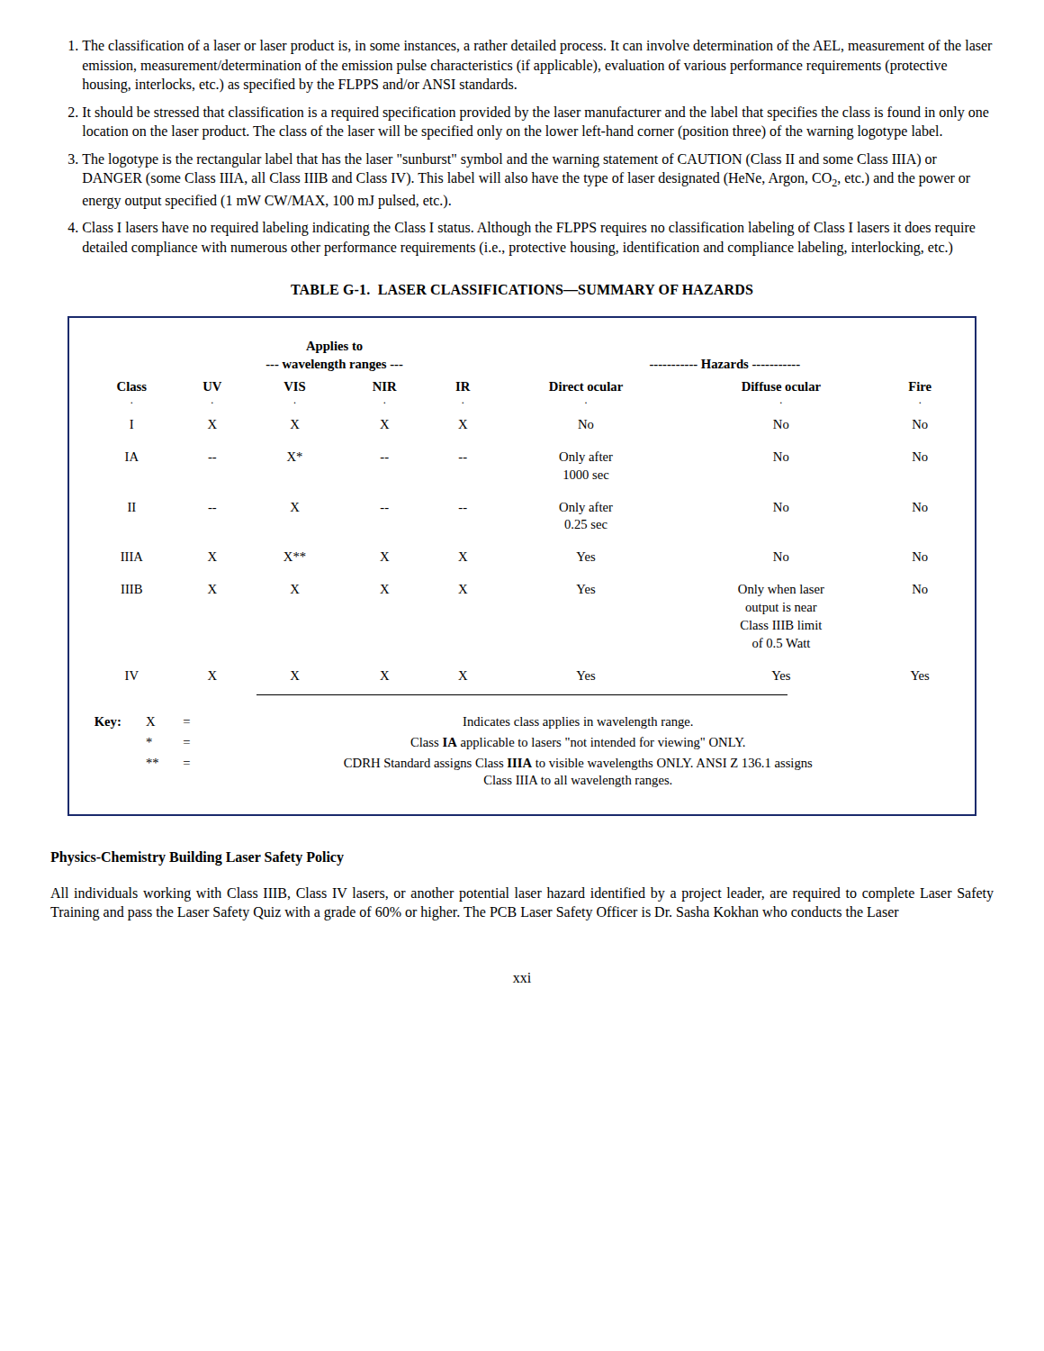The classification of a laser or laser product is, in some instances, a rather detailed process. It can involve determination of the AEL, measurement of the laser emission, measurement/determination of the emission pulse characteristics (if applicable), evaluation of various performance requirements (protective housing, interlocks, etc.) as specified by the FLPPS and/or ANSI standards.
It should be stressed that classification is a required specification provided by the laser manufacturer and the label that specifies the class is found in only one location on the laser product. The class of the laser will be specified only on the lower left-hand corner (position three) of the warning logotype label.
The logotype is the rectangular label that has the laser "sunburst" symbol and the warning statement of CAUTION (Class II and some Class IIIA) or DANGER (some Class IIIA, all Class IIIB and Class IV). This label will also have the type of laser designated (HeNe, Argon, CO2, etc.) and the power or energy output specified (1 mW CW/MAX, 100 mJ pulsed, etc.).
Class I lasers have no required labeling indicating the Class I status. Although the FLPPS requires no classification labeling of Class I lasers it does require detailed compliance with numerous other performance requirements (i.e., protective housing, identification and compliance labeling, interlocking, etc.)
TABLE G-1. LASER CLASSIFICATIONS—SUMMARY OF HAZARDS
| | Applies to --- wavelength ranges --- | ----------- Hazards ----------- |
| Class | UV | VIS | NIR | IR | Direct ocular | Diffuse ocular | Fire |
| . | . | . | . | . | . | . | . |
| I | X | X | X | X | No | No | No |
| IA | -- | X* | -- | -- | Only after 1000 sec | No | No |
| II | -- | X | -- | -- | Only after 0.25 sec | No | No |
| IIIA | X | X** | X | X | Yes | No | No |
| IIIB | X | X | X | X | Yes | Only when laser output is near Class IIIB limit of 0.5 Watt | No |
| IV | X | X | X | X | Yes | Yes | Yes |
| Key: | X | = | Indicates class applies in wavelength range. |
| | * | = | Class IA applicable to lasers "not intended for viewing" ONLY. |
| | ** | = | CDRH Standard assigns Class IIIA to visible wavelengths ONLY. ANSI Z 136.1 assigns Class IIIA to all wavelength ranges. |
Physics-Chemistry Building Laser Safety Policy
All individuals working with Class IIIB, Class IV lasers, or another potential laser hazard identified by a project leader, are required to complete Laser Safety Training and pass the Laser Safety Quiz with a grade of 60% or higher. The PCB Laser Safety Officer is Dr. Sasha Kokhan who conducts the Laser
xxi